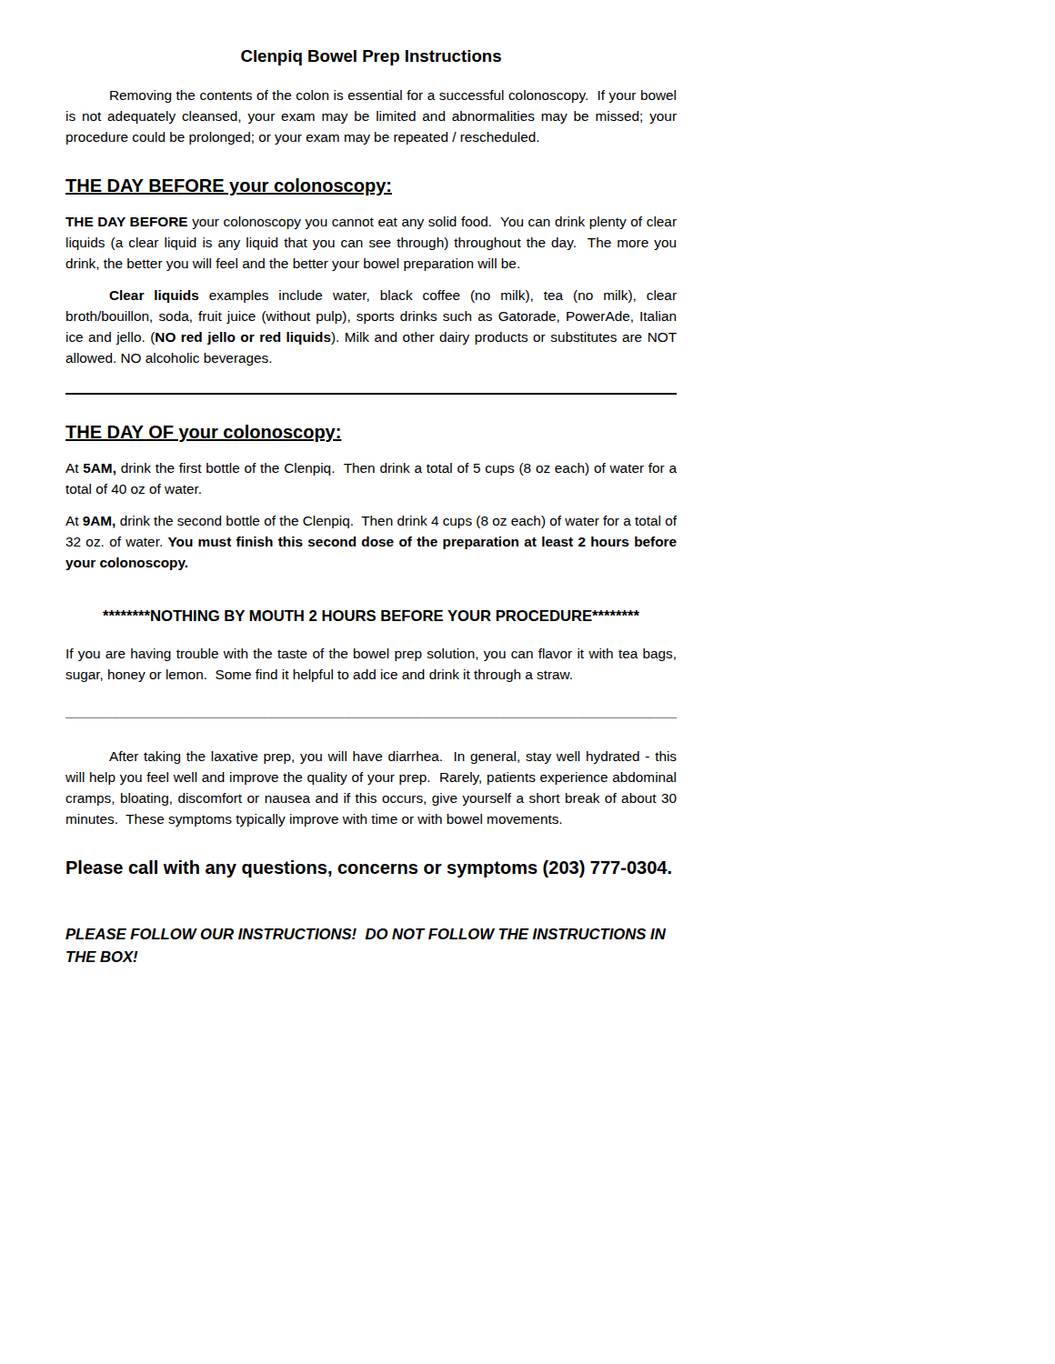Clenpiq Bowel Prep Instructions
Removing the contents of the colon is essential for a successful colonoscopy. If your bowel is not adequately cleansed, your exam may be limited and abnormalities may be missed; your procedure could be prolonged; or your exam may be repeated / rescheduled.
THE DAY BEFORE your colonoscopy:
THE DAY BEFORE your colonoscopy you cannot eat any solid food. You can drink plenty of clear liquids (a clear liquid is any liquid that you can see through) throughout the day. The more you drink, the better you will feel and the better your bowel preparation will be.
Clear liquids examples include water, black coffee (no milk), tea (no milk), clear broth/bouillon, soda, fruit juice (without pulp), sports drinks such as Gatorade, PowerAde, Italian ice and jello. (NO red jello or red liquids). Milk and other dairy products or substitutes are NOT allowed. NO alcoholic beverages.
THE DAY OF your colonoscopy:
At 5AM, drink the first bottle of the Clenpiq. Then drink a total of 5 cups (8 oz each) of water for a total of 40 oz of water.
At 9AM, drink the second bottle of the Clenpiq. Then drink 4 cups (8 oz each) of water for a total of 32 oz. of water. You must finish this second dose of the preparation at least 2 hours before your colonoscopy.
********NOTHING BY MOUTH 2 HOURS BEFORE YOUR PROCEDURE********
If you are having trouble with the taste of the bowel prep solution, you can flavor it with tea bags, sugar, honey or lemon. Some find it helpful to add ice and drink it through a straw.
______________________________________________________________________________________
After taking the laxative prep, you will have diarrhea. In general, stay well hydrated - this will help you feel well and improve the quality of your prep. Rarely, patients experience abdominal cramps, bloating, discomfort or nausea and if this occurs, give yourself a short break of about 30 minutes. These symptoms typically improve with time or with bowel movements.
Please call with any questions, concerns or symptoms (203) 777-0304.
PLEASE FOLLOW OUR INSTRUCTIONS! DO NOT FOLLOW THE INSTRUCTIONS IN THE BOX!